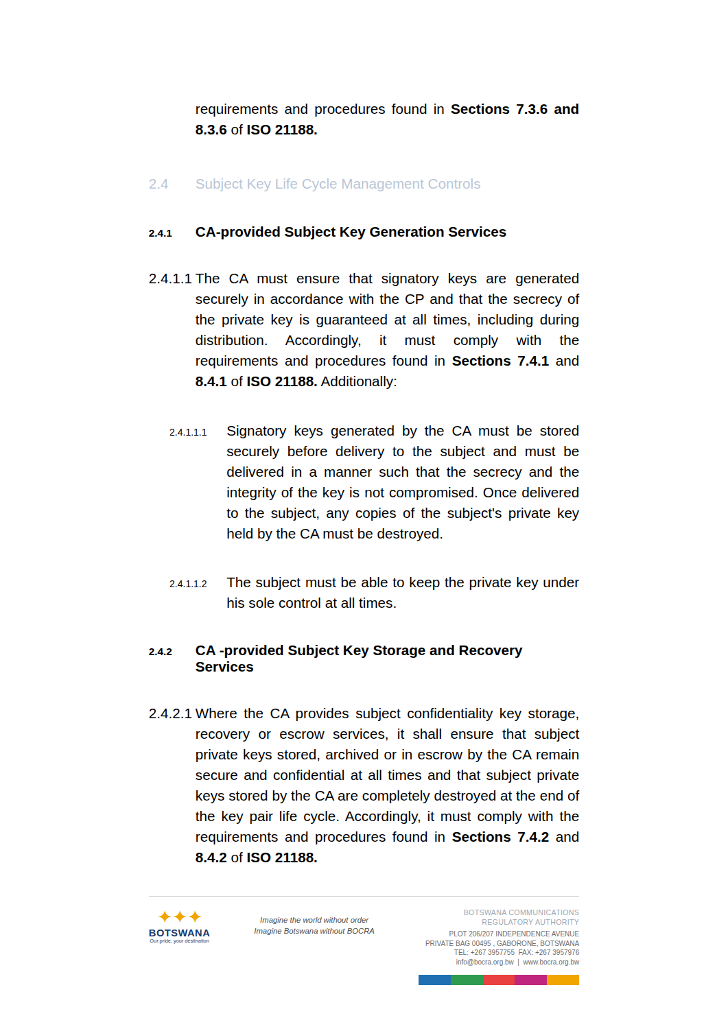requirements and procedures found in Sections 7.3.6 and 8.3.6 of ISO 21188.
2.4 Subject Key Life Cycle Management Controls
2.4.1 CA-provided Subject Key Generation Services
2.4.1.1
The CA must ensure that signatory keys are generated securely in accordance with the CP and that the secrecy of the private key is guaranteed at all times, including during distribution. Accordingly, it must comply with the requirements and procedures found in Sections 7.4.1 and 8.4.1 of ISO 21188. Additionally:
2.4.1.1.1
Signatory keys generated by the CA must be stored securely before delivery to the subject and must be delivered in a manner such that the secrecy and the integrity of the key is not compromised. Once delivered to the subject, any copies of the subject's private key held by the CA must be destroyed.
2.4.1.1.2
The subject must be able to keep the private key under his sole control at all times.
2.4.2 CA -provided Subject Key Storage and Recovery Services
2.4.2.1
Where the CA provides subject confidentiality key storage, recovery or escrow services, it shall ensure that subject private keys stored, archived or in escrow by the CA remain secure and confidential at all times and that subject private keys stored by the CA are completely destroyed at the end of the key pair life cycle. Accordingly, it must comply with the requirements and procedures found in Sections 7.4.2 and 8.4.2 of ISO 21188.
✦✦✦
BOTSWANA
Our pride, your destination
Imagine the world without order
Imagine Botswana without BOCRA
BOTSWANA COMMUNICATIONS
REGULATORY AUTHORITY
PLOT 206/207 INDEPENDENCE AVENUE
PRIVATE BAG 00495 , GABORONE, BOTSWANA
TEL: +267 3957755 FAX: +267 3957976
info@bocra.org.bw | www.bocra.org.bw